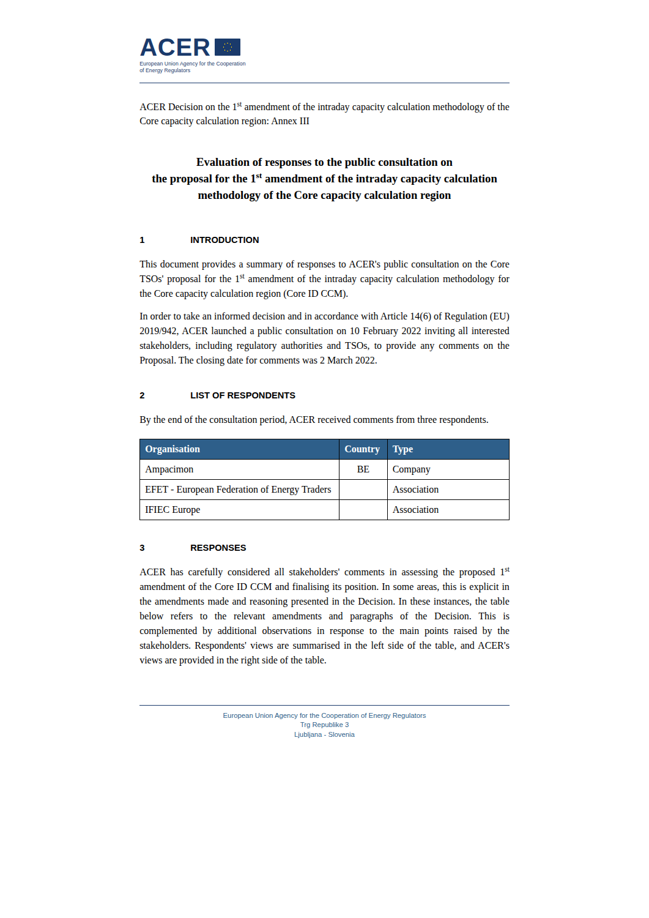ACER
European Union Agency for the Cooperation
of Energy Regulators
ACER Decision on the 1st amendment of the intraday capacity calculation methodology of the Core capacity calculation region: Annex III
Evaluation of responses to the public consultation on
the proposal for the 1st amendment of the intraday capacity calculation
methodology of the Core capacity calculation region
1 INTRODUCTION
This document provides a summary of responses to ACER's public consultation on the Core TSOs' proposal for the 1st amendment of the intraday capacity calculation methodology for the Core capacity calculation region (Core ID CCM).
In order to take an informed decision and in accordance with Article 14(6) of Regulation (EU) 2019/942, ACER launched a public consultation on 10 February 2022 inviting all interested stakeholders, including regulatory authorities and TSOs, to provide any comments on the Proposal. The closing date for comments was 2 March 2022.
2 LIST OF RESPONDENTS
By the end of the consultation period, ACER received comments from three respondents.
| Organisation | Country | Type |
| --- | --- | --- |
| Ampacimon | BE | Company |
| EFET - European Federation of Energy Traders | | Association |
| IFIEC Europe | | Association |
3 RESPONSES
ACER has carefully considered all stakeholders' comments in assessing the proposed 1st amendment of the Core ID CCM and finalising its position. In some areas, this is explicit in the amendments made and reasoning presented in the Decision. In these instances, the table below refers to the relevant amendments and paragraphs of the Decision. This is complemented by additional observations in response to the main points raised by the stakeholders. Respondents' views are summarised in the left side of the table, and ACER's views are provided in the right side of the table.
European Union Agency for the Cooperation of Energy Regulators
Trg Republike 3
Ljubljana - Slovenia